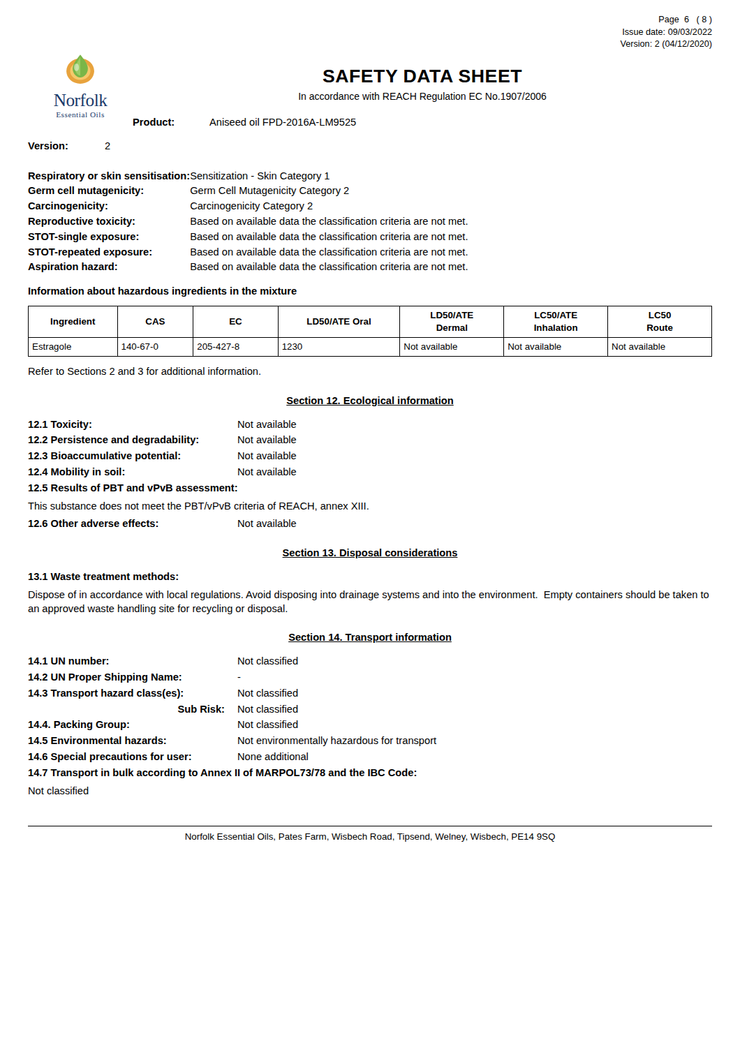Page 6 ( 8 )
Issue date: 09/03/2022
Version: 2 (04/12/2020)
Norfolk
Essential Oils
SAFETY DATA SHEET
In accordance with REACH Regulation EC No.1907/2006
Product: Aniseed oil FPD-2016A-LM9525
Version: 2
| Respiratory or skin sensitisation: | Sensitization - Skin Category 1 |
| Germ cell mutagenicity: | Germ Cell Mutagenicity Category 2 |
| Carcinogenicity: | Carcinogenicity Category 2 |
| Reproductive toxicity: | Based on available data the classification criteria are not met. |
| STOT-single exposure: | Based on available data the classification criteria are not met. |
| STOT-repeated exposure: | Based on available data the classification criteria are not met. |
| Aspiration hazard: | Based on available data the classification criteria are not met. |
Information about hazardous ingredients in the mixture
| Ingredient | CAS | EC | LD50/ATE Oral | LD50/ATE Dermal | LC50/ATE Inhalation | LC50 Route |
| --- | --- | --- | --- | --- | --- | --- |
| Estragole | 140-67-0 | 205-427-8 | 1230 | Not available | Not available | Not available |
Refer to Sections 2 and 3 for additional information.
Section 12. Ecological information
12.1 Toxicity: Not available
12.2 Persistence and degradability: Not available
12.3 Bioaccumulative potential: Not available
12.4 Mobility in soil: Not available
12.5 Results of PBT and vPvB assessment:
This substance does not meet the PBT/vPvB criteria of REACH, annex XIII.
12.6 Other adverse effects: Not available
Section 13. Disposal considerations
13.1 Waste treatment methods:
Dispose of in accordance with local regulations. Avoid disposing into drainage systems and into the environment. Empty containers should be taken to an approved waste handling site for recycling or disposal.
Section 14. Transport information
14.1 UN number: Not classified
14.2 UN Proper Shipping Name:-
14.3 Transport hazard class(es): Not classified
Sub Risk: Not classified
14.4. Packing Group: Not classified
14.5 Environmental hazards: Not environmentally hazardous for transport
14.6 Special precautions for user: None additional
14.7 Transport in bulk according to Annex II of MARPOL73/78 and the IBC Code:
Not classified
Norfolk Essential Oils, Pates Farm, Wisbech Road, Tipsend, Welney, Wisbech, PE14 9SQ